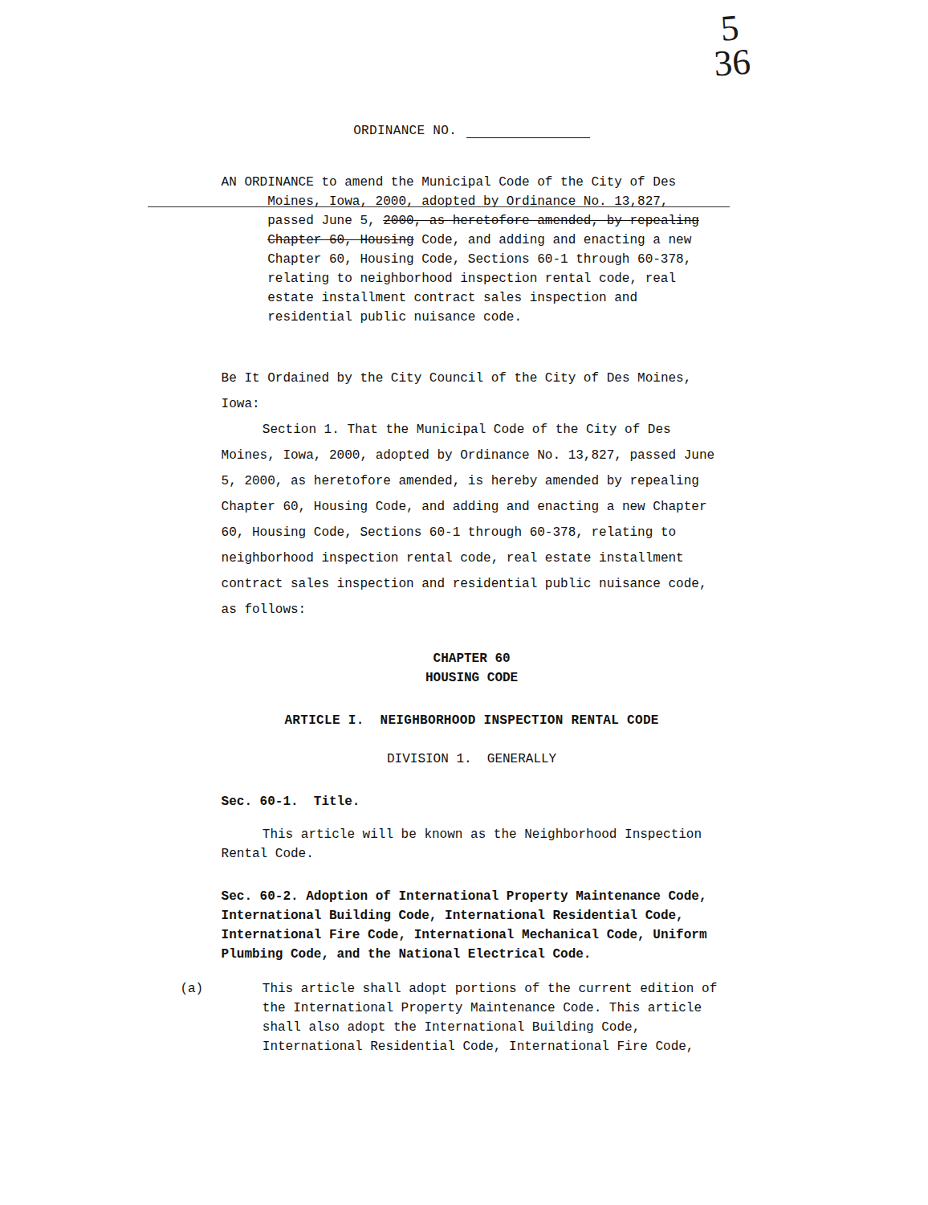5 36
ORDINANCE NO.
AN ORDINANCE to amend the Municipal Code of the City of Des Moines, Iowa, 2000, adopted by Ordinance No. 13,827, passed June 5, 2000, as heretofore amended, by repealing Chapter 60, Housing Code, and adding and enacting a new Chapter 60, Housing Code, Sections 60-1 through 60-378, relating to neighborhood inspection rental code, real estate installment contract sales inspection and residential public nuisance code.
Be It Ordained by the City Council of the City of Des Moines, Iowa:
Section 1. That the Municipal Code of the City of Des Moines, Iowa, 2000, adopted by Ordinance No. 13,827, passed June 5, 2000, as heretofore amended, is hereby amended by repealing Chapter 60, Housing Code, and adding and enacting a new Chapter 60, Housing Code, Sections 60-1 through 60-378, relating to neighborhood inspection rental code, real estate installment contract sales inspection and residential public nuisance code, as follows:
CHAPTER 60
HOUSING CODE
ARTICLE I. NEIGHBORHOOD INSPECTION RENTAL CODE
DIVISION 1. GENERALLY
Sec. 60-1. Title.
This article will be known as the Neighborhood Inspection Rental Code.
Sec. 60-2. Adoption of International Property Maintenance Code, International Building Code, International Residential Code, International Fire Code, International Mechanical Code, Uniform Plumbing Code, and the National Electrical Code.
(a) This article shall adopt portions of the current edition of the International Property Maintenance Code. This article shall also adopt the International Building Code, International Residential Code, International Fire Code,